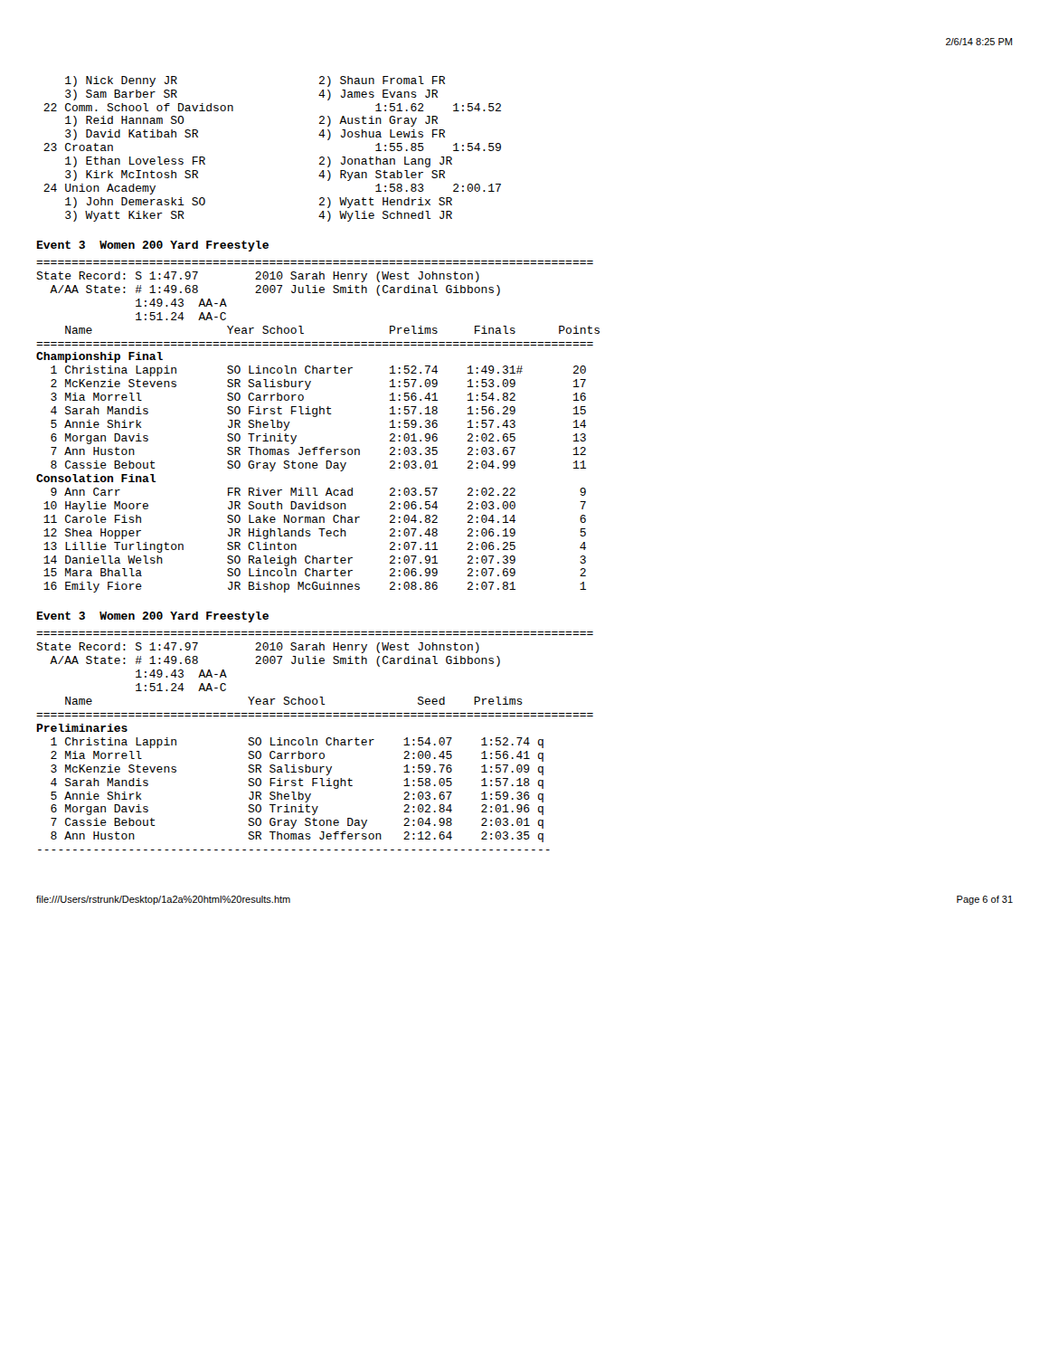2/6/14 8:25 PM
    1) Nick Denny JR                    2) Shaun Fromal FR
    3) Sam Barber SR                    4) James Evans JR
 22 Comm. School of Davidson                    1:51.62    1:54.52
    1) Reid Hannam SO                   2) Austin Gray JR
    3) David Katibah SR                 4) Joshua Lewis FR
 23 Croatan                                     1:55.85    1:54.59
    1) Ethan Loveless FR                2) Jonathan Lang JR
    3) Kirk McIntosh SR                 4) Ryan Stabler SR
 24 Union Academy                               1:58.83    2:00.17
    1) John Demeraski SO                2) Wyatt Hendrix SR
    3) Wyatt Kiker SR                   4) Wylie Schnedl JR
Event 3 Women 200 Yard Freestyle
===============================================================================
State Record: S 1:47.97        2010 Sarah Henry (West Johnston)
  A/AA State: # 1:49.68        2007 Julie Smith (Cardinal Gibbons)
              1:49.43  AA-A
              1:51.24  AA-C
    Name                   Year School            Prelims     Finals      Points
===============================================================================
Championship Final
  1 Christina Lappin       SO Lincoln Charter     1:52.74    1:49.31#       20
  2 McKenzie Stevens       SR Salisbury           1:57.09    1:53.09        17
  3 Mia Morrell            SO Carrboro            1:56.41    1:54.82        16
  4 Sarah Mandis           SO First Flight        1:57.18    1:56.29        15
  5 Annie Shirk            JR Shelby              1:59.36    1:57.43        14
  6 Morgan Davis           SO Trinity             2:01.96    2:02.65        13
  7 Ann Huston             SR Thomas Jefferson    2:03.35    2:03.67        12
  8 Cassie Bebout          SO Gray Stone Day      2:03.01    2:04.99        11
Consolation Final
  9 Ann Carr               FR River Mill Acad     2:03.57    2:02.22         9
 10 Haylie Moore           JR South Davidson      2:06.54    2:03.00         7
 11 Carole Fish            SO Lake Norman Char    2:04.82    2:04.14         6
 12 Shea Hopper            JR Highlands Tech      2:07.48    2:06.19         5
 13 Lillie Turlington      SR Clinton             2:07.11    2:06.25         4
 14 Daniella Welsh         SO Raleigh Charter     2:07.91    2:07.39         3
 15 Mara Bhalla            SO Lincoln Charter     2:06.99    2:07.69         2
 16 Emily Fiore            JR Bishop McGuinnes    2:08.86    2:07.81         1
Event 3 Women 200 Yard Freestyle
===============================================================================
State Record: S 1:47.97        2010 Sarah Henry (West Johnston)
  A/AA State: # 1:49.68        2007 Julie Smith (Cardinal Gibbons)
              1:49.43  AA-A
              1:51.24  AA-C
    Name                      Year School             Seed    Prelims
===============================================================================
Preliminaries
  1 Christina Lappin          SO Lincoln Charter    1:54.07    1:52.74 q
  2 Mia Morrell               SO Carrboro           2:00.45    1:56.41 q
  3 McKenzie Stevens          SR Salisbury          1:59.76    1:57.09 q
  4 Sarah Mandis              SO First Flight       1:58.05    1:57.18 q
  5 Annie Shirk               JR Shelby             2:03.67    1:59.36 q
  6 Morgan Davis              SO Trinity            2:02.84    2:01.96 q
  7 Cassie Bebout             SO Gray Stone Day     2:04.98    2:03.01 q
  8 Ann Huston                SR Thomas Jefferson   2:12.64    2:03.35 q
-------------------------------------------------------------------------
file:///Users/rstrunk/Desktop/1a2a%20html%20results.htm Page 6 of 31